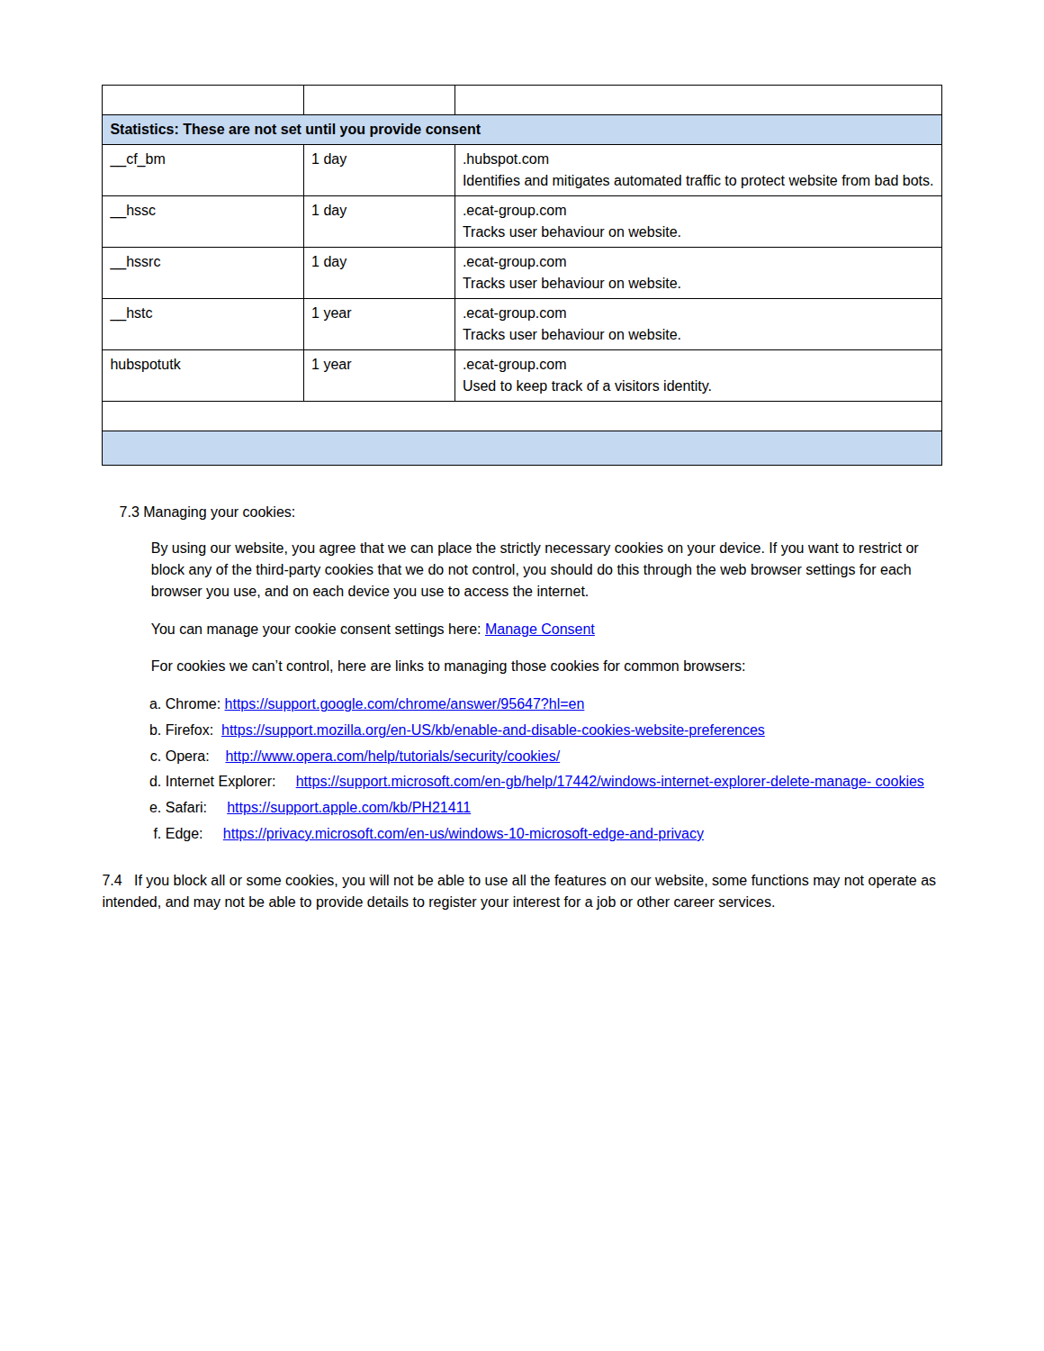| Statistics: These are not set until you provide consent |
| __cf_bm | 1 day | .hubspot.com Identifies and mitigates automated traffic to protect website from bad bots. |
| __hssc | 1 day | .ecat-group.com Tracks user behaviour on website. |
| __hssrc | 1 day | .ecat-group.com Tracks user behaviour on website. |
| __hstc | 1 year | .ecat-group.com Tracks user behaviour on website. |
| hubspotutk | 1 year | .ecat-group.com Used to keep track of a visitors identity. |
7.3 Managing your cookies:
By using our website, you agree that we can place the strictly necessary cookies on your device. If you want to restrict or block any of the third-party cookies that we do not control, you should do this through the web browser settings for each browser you use, and on each device you use to access the internet.
You can manage your cookie consent settings here: Manage Consent
For cookies we can’t control, here are links to managing those cookies for common browsers:
Chrome: https://support.google.com/chrome/answer/95647?hl=en
Firefox: https://support.mozilla.org/en-US/kb/enable-and-disable-cookies-website-preferences
Opera: http://www.opera.com/help/tutorials/security/cookies/
Internet Explorer: https://support.microsoft.com/en-gb/help/17442/windows-internet-explorer-delete-manage- cookies
Safari: https://support.apple.com/kb/PH21411
Edge: https://privacy.microsoft.com/en-us/windows-10-microsoft-edge-and-privacy
7.4 If you block all or some cookies, you will not be able to use all the features on our website, some functions may not operate as intended, and may not be able to provide details to register your interest for a job or other career services.